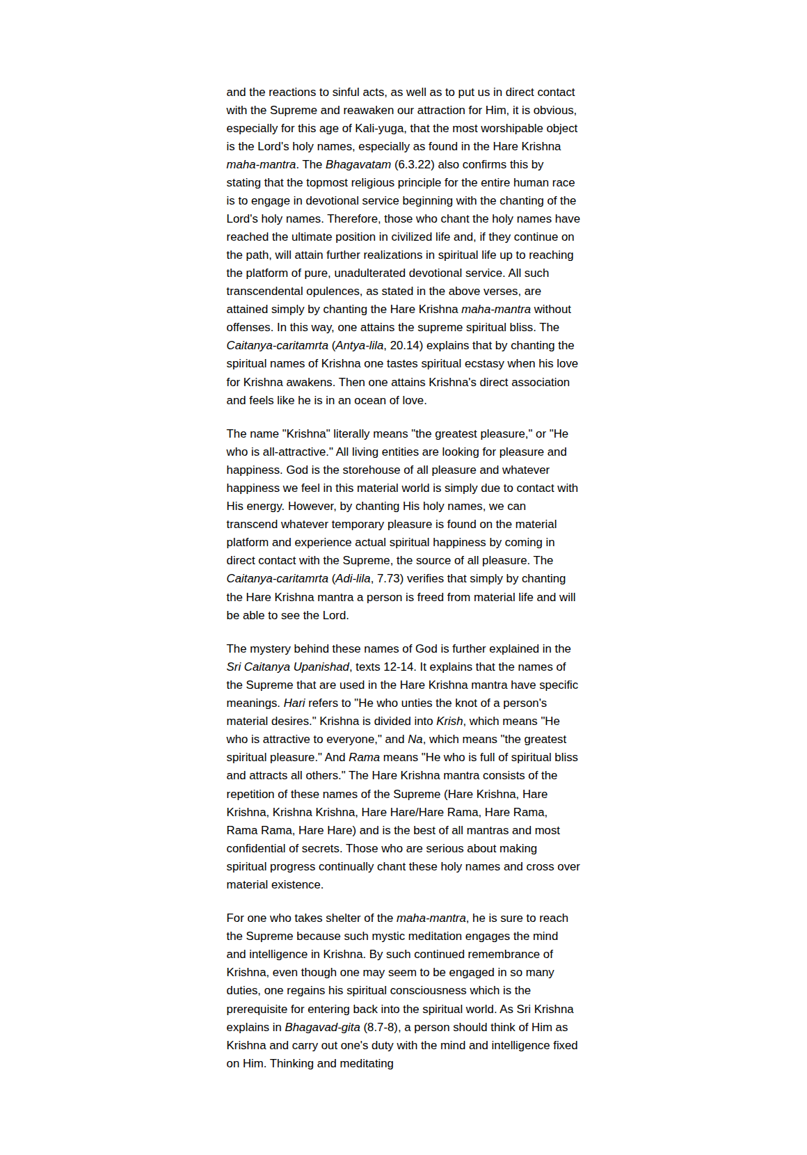and the reactions to sinful acts, as well as to put us in direct contact with the Supreme and reawaken our attraction for Him, it is obvious, especially for this age of Kali-yuga, that the most worshipable object is the Lord's holy names, especially as found in the Hare Krishna maha-mantra. The Bhagavatam (6.3.22) also confirms this by stating that the topmost religious principle for the entire human race is to engage in devotional service beginning with the chanting of the Lord's holy names. Therefore, those who chant the holy names have reached the ultimate position in civilized life and, if they continue on the path, will attain further realizations in spiritual life up to reaching the platform of pure, unadulterated devotional service. All such transcendental opulences, as stated in the above verses, are attained simply by chanting the Hare Krishna maha-mantra without offenses. In this way, one attains the supreme spiritual bliss. The Caitanya-caritamrta (Antya-lila, 20.14) explains that by chanting the spiritual names of Krishna one tastes spiritual ecstasy when his love for Krishna awakens. Then one attains Krishna's direct association and feels like he is in an ocean of love.
The name "Krishna" literally means "the greatest pleasure," or "He who is all-attractive." All living entities are looking for pleasure and happiness. God is the storehouse of all pleasure and whatever happiness we feel in this material world is simply due to contact with His energy. However, by chanting His holy names, we can transcend whatever temporary pleasure is found on the material platform and experience actual spiritual happiness by coming in direct contact with the Supreme, the source of all pleasure. The Caitanya-caritamrta (Adi-lila, 7.73) verifies that simply by chanting the Hare Krishna mantra a person is freed from material life and will be able to see the Lord.
The mystery behind these names of God is further explained in the Sri Caitanya Upanishad, texts 12-14. It explains that the names of the Supreme that are used in the Hare Krishna mantra have specific meanings. Hari refers to "He who unties the knot of a person's material desires." Krishna is divided into Krish, which means "He who is attractive to everyone," and Na, which means "the greatest spiritual pleasure." And Rama means "He who is full of spiritual bliss and attracts all others." The Hare Krishna mantra consists of the repetition of these names of the Supreme (Hare Krishna, Hare Krishna, Krishna Krishna, Hare Hare/Hare Rama, Hare Rama, Rama Rama, Hare Hare) and is the best of all mantras and most confidential of secrets. Those who are serious about making spiritual progress continually chant these holy names and cross over material existence.
For one who takes shelter of the maha-mantra, he is sure to reach the Supreme because such mystic meditation engages the mind and intelligence in Krishna. By such continued remembrance of Krishna, even though one may seem to be engaged in so many duties, one regains his spiritual consciousness which is the prerequisite for entering back into the spiritual world. As Sri Krishna explains in Bhagavad-gita (8.7-8), a person should think of Him as Krishna and carry out one's duty with the mind and intelligence fixed on Him. Thinking and meditating